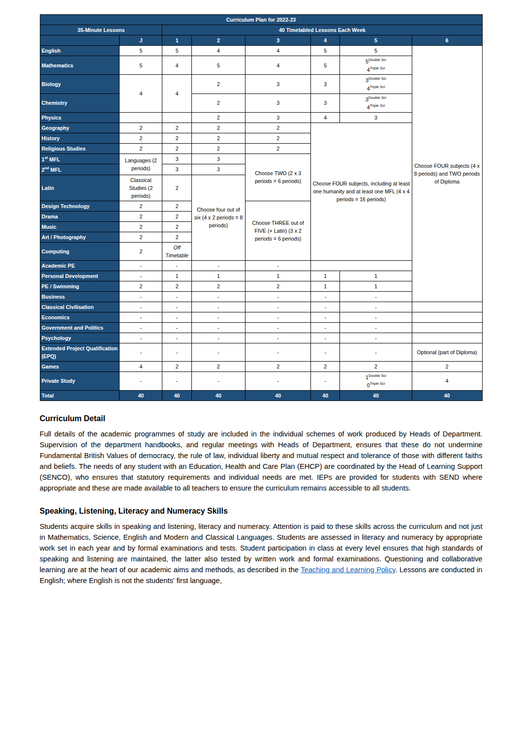| Curriculum Plan for 2022-23 |
| --- |
| 35-Minute Lessons | 40 Timetabled Lessons Each Week |
| | J | 1 | 2 | 3 | 4 | 5 | 6 |
| English | 5 | 5 | 4 | 4 | 5 | 5 | Choose FOUR subjects (4 x 8 periods) and TWO periods of Diploma |
| Mathematics | 5 | 4 | 5 | 4 | 5 | 5 Double Sci 4 Triple Sci |
| Biology | 4 | 4 | 2 | 3 | 3 | 3 Double Sci 4 Triple Sci |
| Chemistry | 2 | 3 | 3 | 3 Double Sci 4 Triple Sci |
| Physics | | | 2 | 3 | 4 | 3 |
| Geography | 2 | 2 | 2 | 2 | Choose FOUR subjects, including at least one humanity and at least one MFL (4 x 4 periods = 16 periods) |
| History | 2 | 2 | 2 | 2 |
| Religious Studies | 2 | 2 | 2 | 2 |
| 1 st MFL | Languages (2 periods) | 3 | 3 | Choose TWO (2 x 3 periods = 6 periods) |
| 2 nd MFL | 3 | 3 |
| Latin | Classical Studies (2 periods) | 2 | Choose four out of six (4 x 2 periods = 8 periods) |
| Design Technology | 2 | 2 | Choose THREE out of FIVE (+ Latin) (3 x 2 periods = 6 periods) |
| Drama | 2 | 2 |
| Music | 2 | 2 |
| Art / Photography | 2 | 2 |
| Computing | 2 | Off Timetable |
| Academic PE | - | - | - | - |
| Personal Development | - | 1 | 1 | 1 | 1 | 1 |
| PE / Swimming | 2 | 2 | 2 | 2 | 1 | 1 |
| Business | - | - | - | - | - | - |
| Classical Civilisation | - | - | - | - | - | - | |
| Economics | - | - | - | - | - | - | |
| Government and Politics | - | - | - | - | - | - | |
| Psychology | - | - | - | - | - | - | |
| Extended Project Qualification (EPQ) | - | - | - | - | - | - | Optional (part of Diploma) |
| Games | 4 | 2 | 2 | 2 | 2 | 2 | 2 |
| Private Study | - | - | - | - | - | 1 Double Sci 0 Triple Sci | 4 |
| Total | 40 | 40 | 40 | 40 | 40 | 40 | 40 |
Curriculum Detail
Full details of the academic programmes of study are included in the individual schemes of work produced by Heads of Department. Supervision of the department handbooks, and regular meetings with Heads of Department, ensures that these do not undermine Fundamental British Values of democracy, the rule of law, individual liberty and mutual respect and tolerance of those with different faiths and beliefs. The needs of any student with an Education, Health and Care Plan (EHCP) are coordinated by the Head of Learning Support (SENCO), who ensures that statutory requirements and individual needs are met. IEPs are provided for students with SEND where appropriate and these are made available to all teachers to ensure the curriculum remains accessible to all students.
Speaking, Listening, Literacy and Numeracy Skills
Students acquire skills in speaking and listening, literacy and numeracy. Attention is paid to these skills across the curriculum and not just in Mathematics, Science, English and Modern and Classical Languages. Students are assessed in literacy and numeracy by appropriate work set in each year and by formal examinations and tests. Student participation in class at every level ensures that high standards of speaking and listening are maintained, the latter also tested by written work and formal examinations. Questioning and collaborative learning are at the heart of our academic aims and methods, as described in the Teaching and Learning Policy. Lessons are conducted in English; where English is not the students' first language,